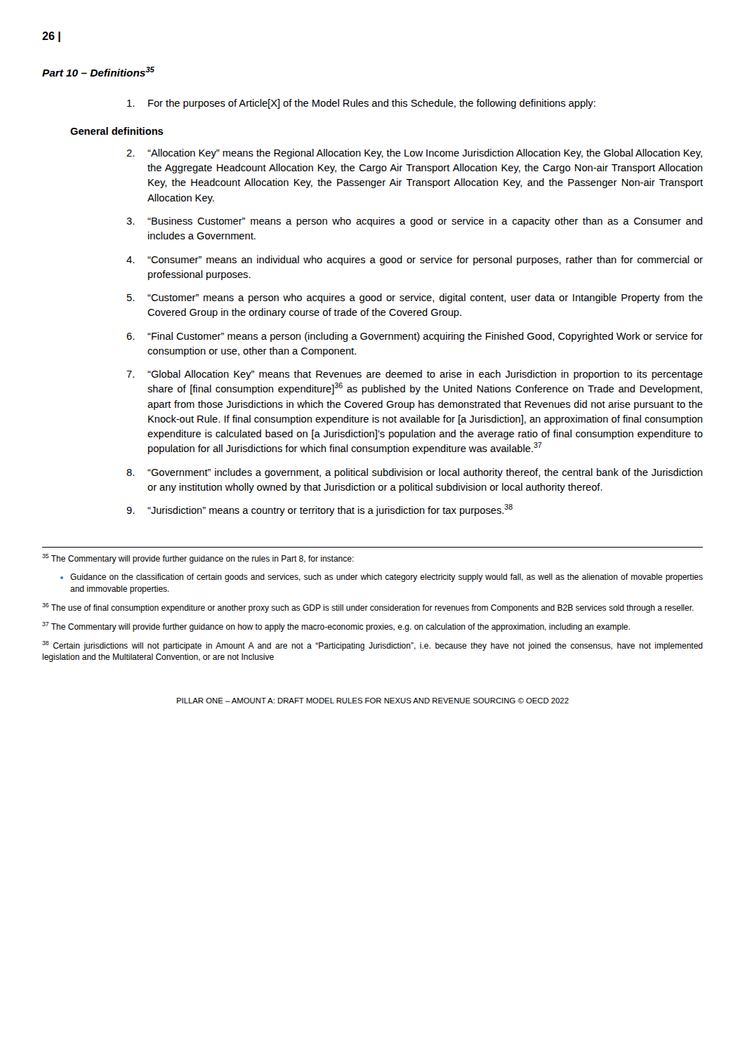26 |
Part 10 – Definitions35
1. For the purposes of Article[X] of the Model Rules and this Schedule, the following definitions apply:
General definitions
2.“Allocation Key” means the Regional Allocation Key, the Low Income Jurisdiction Allocation Key, the Global Allocation Key, the Aggregate Headcount Allocation Key, the Cargo Air Transport Allocation Key, the Cargo Non-air Transport Allocation Key, the Headcount Allocation Key, the Passenger Air Transport Allocation Key, and the Passenger Non-air Transport Allocation Key.
3.“Business Customer” means a person who acquires a good or service in a capacity other than as a Consumer and includes a Government.
4.“Consumer” means an individual who acquires a good or service for personal purposes, rather than for commercial or professional purposes.
5.“Customer” means a person who acquires a good or service, digital content, user data or Intangible Property from the Covered Group in the ordinary course of trade of the Covered Group.
6.“Final Customer” means a person (including a Government) acquiring the Finished Good, Copyrighted Work or service for consumption or use, other than a Component.
7.“Global Allocation Key” means that Revenues are deemed to arise in each Jurisdiction in proportion to its percentage share of [final consumption expenditure]36 as published by the United Nations Conference on Trade and Development, apart from those Jurisdictions in which the Covered Group has demonstrated that Revenues did not arise pursuant to the Knock-out Rule. If final consumption expenditure is not available for [a Jurisdiction], an approximation of final consumption expenditure is calculated based on [a Jurisdiction]’s population and the average ratio of final consumption expenditure to population for all Jurisdictions for which final consumption expenditure was available.37
8.“Government” includes a government, a political subdivision or local authority thereof, the central bank of the Jurisdiction or any institution wholly owned by that Jurisdiction or a political subdivision or local authority thereof.
9.“Jurisdiction” means a country or territory that is a jurisdiction for tax purposes.38
35 The Commentary will provide further guidance on the rules in Part 8, for instance:
Guidance on the classification of certain goods and services, such as under which category electricity supply would fall, as well as the alienation of movable properties and immovable properties.
36 The use of final consumption expenditure or another proxy such as GDP is still under consideration for revenues from Components and B2B services sold through a reseller.
37 The Commentary will provide further guidance on how to apply the macro-economic proxies, e.g. on calculation of the approximation, including an example.
38 Certain jurisdictions will not participate in Amount A and are not a “Participating Jurisdiction”, i.e. because they have not joined the consensus, have not implemented legislation and the Multilateral Convention, or are not Inclusive
PILLAR ONE – AMOUNT A: DRAFT MODEL RULES FOR NEXUS AND REVENUE SOURCING © OECD 2022